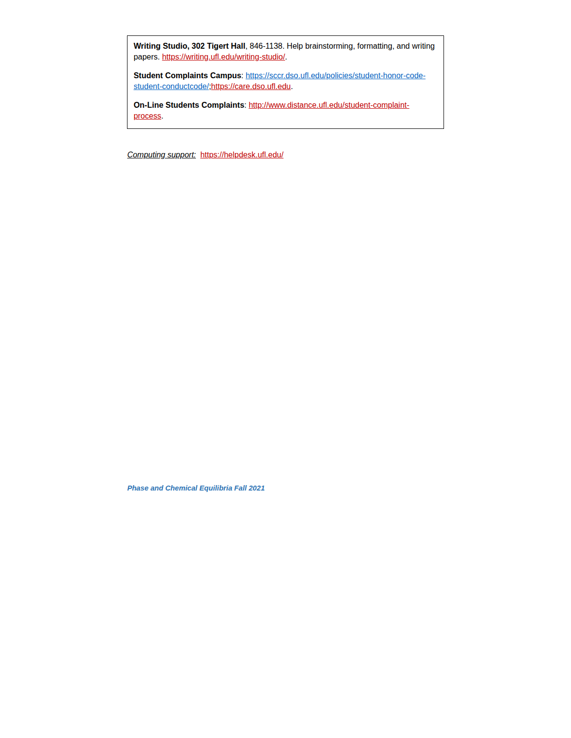Writing Studio, 302 Tigert Hall, 846-1138. Help brainstorming, formatting, and writing papers. https://writing.ufl.edu/writing-studio/.
Student Complaints Campus: https://sccr.dso.ufl.edu/policies/student-honor-code-student-conductcode/;https://care.dso.ufl.edu.
On-Line Students Complaints: http://www.distance.ufl.edu/student-complaint-process.
Computing support: https://helpdesk.ufl.edu/
Phase and Chemical Equilibria Fall 2021